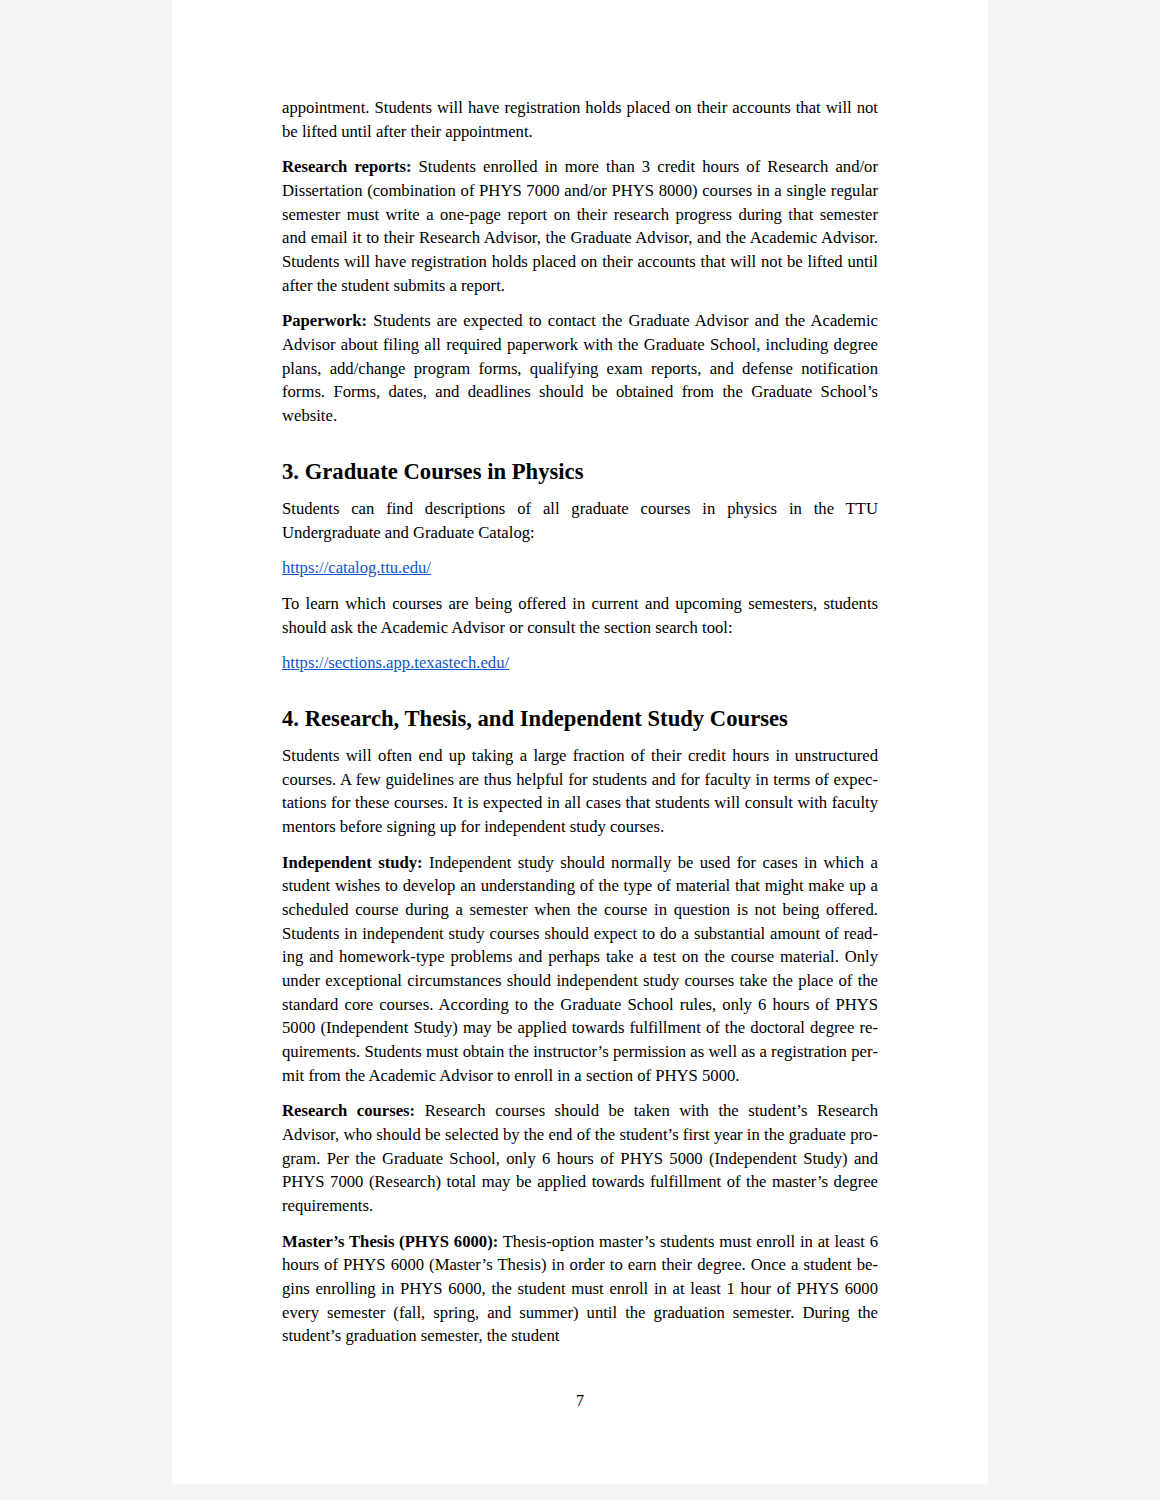appointment. Students will have registration holds placed on their accounts that will not be lifted until after their appointment.
Research reports: Students enrolled in more than 3 credit hours of Research and/or Dissertation (combination of PHYS 7000 and/or PHYS 8000) courses in a single regular semester must write a one-page report on their research progress during that semester and email it to their Research Advisor, the Graduate Advisor, and the Academic Advisor. Students will have registration holds placed on their accounts that will not be lifted until after the student submits a report.
Paperwork: Students are expected to contact the Graduate Advisor and the Academic Advisor about filing all required paperwork with the Graduate School, including degree plans, add/change program forms, qualifying exam reports, and defense notification forms. Forms, dates, and deadlines should be obtained from the Graduate School’s website.
3. Graduate Courses in Physics
Students can find descriptions of all graduate courses in physics in the TTU Undergraduate and Graduate Catalog:
https://catalog.ttu.edu/
To learn which courses are being offered in current and upcoming semesters, students should ask the Academic Advisor or consult the section search tool:
https://sections.app.texastech.edu/
4. Research, Thesis, and Independent Study Courses
Students will often end up taking a large fraction of their credit hours in unstructured courses. A few guidelines are thus helpful for students and for faculty in terms of expectations for these courses. It is expected in all cases that students will consult with faculty mentors before signing up for independent study courses.
Independent study: Independent study should normally be used for cases in which a student wishes to develop an understanding of the type of material that might make up a scheduled course during a semester when the course in question is not being offered. Students in independent study courses should expect to do a substantial amount of reading and homework-type problems and perhaps take a test on the course material. Only under exceptional circumstances should independent study courses take the place of the standard core courses. According to the Graduate School rules, only 6 hours of PHYS 5000 (Independent Study) may be applied towards fulfillment of the doctoral degree requirements. Students must obtain the instructor’s permission as well as a registration permit from the Academic Advisor to enroll in a section of PHYS 5000.
Research courses: Research courses should be taken with the student’s Research Advisor, who should be selected by the end of the student’s first year in the graduate program. Per the Graduate School, only 6 hours of PHYS 5000 (Independent Study) and PHYS 7000 (Research) total may be applied towards fulfillment of the master’s degree requirements.
Master’s Thesis (PHYS 6000): Thesis-option master’s students must enroll in at least 6 hours of PHYS 6000 (Master’s Thesis) in order to earn their degree. Once a student begins enrolling in PHYS 6000, the student must enroll in at least 1 hour of PHYS 6000 every semester (fall, spring, and summer) until the graduation semester. During the student’s graduation semester, the student
7